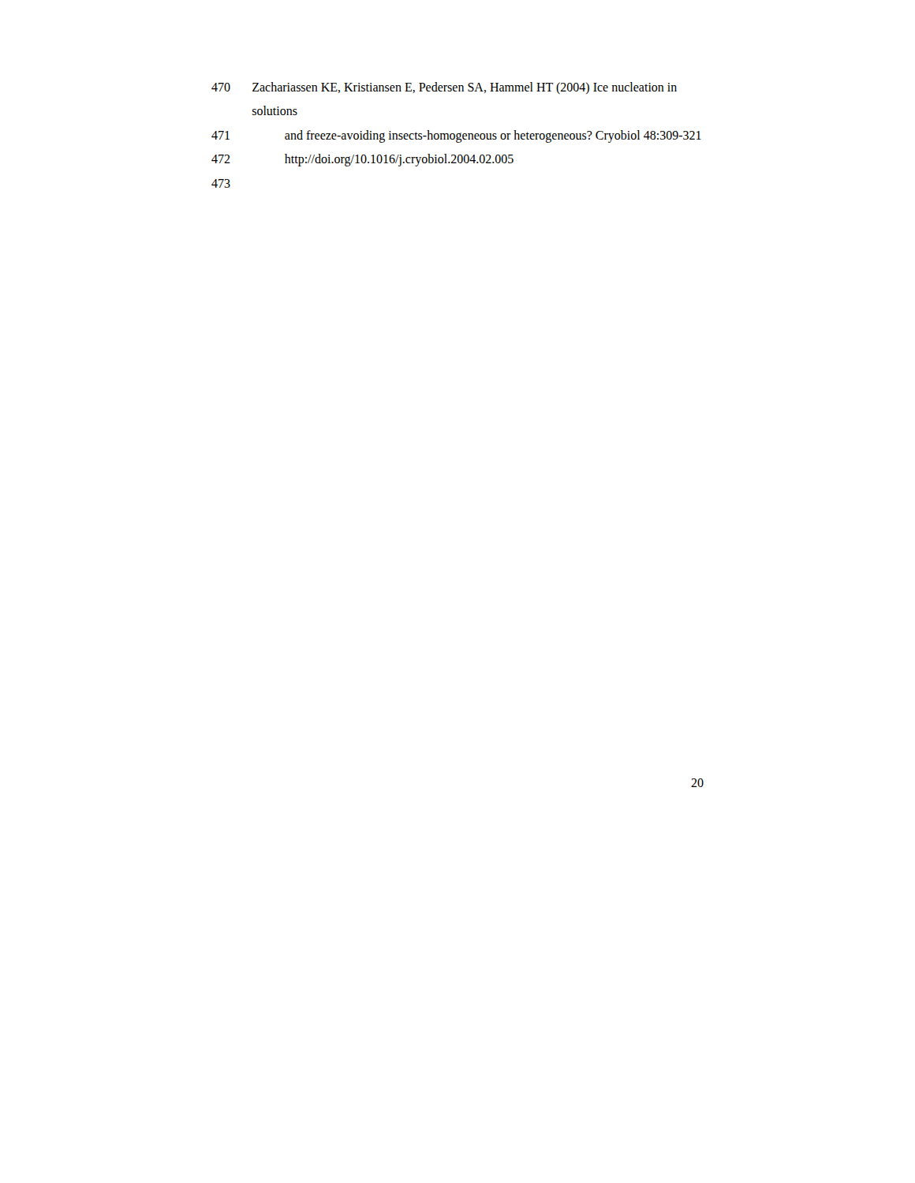470 Zachariassen KE, Kristiansen E, Pedersen SA, Hammel HT (2004) Ice nucleation in solutions
471 and freeze-avoiding insects-homogeneous or heterogeneous? Cryobiol 48:309-321
472 http://doi.org/10.1016/j.cryobiol.2004.02.005
473
20